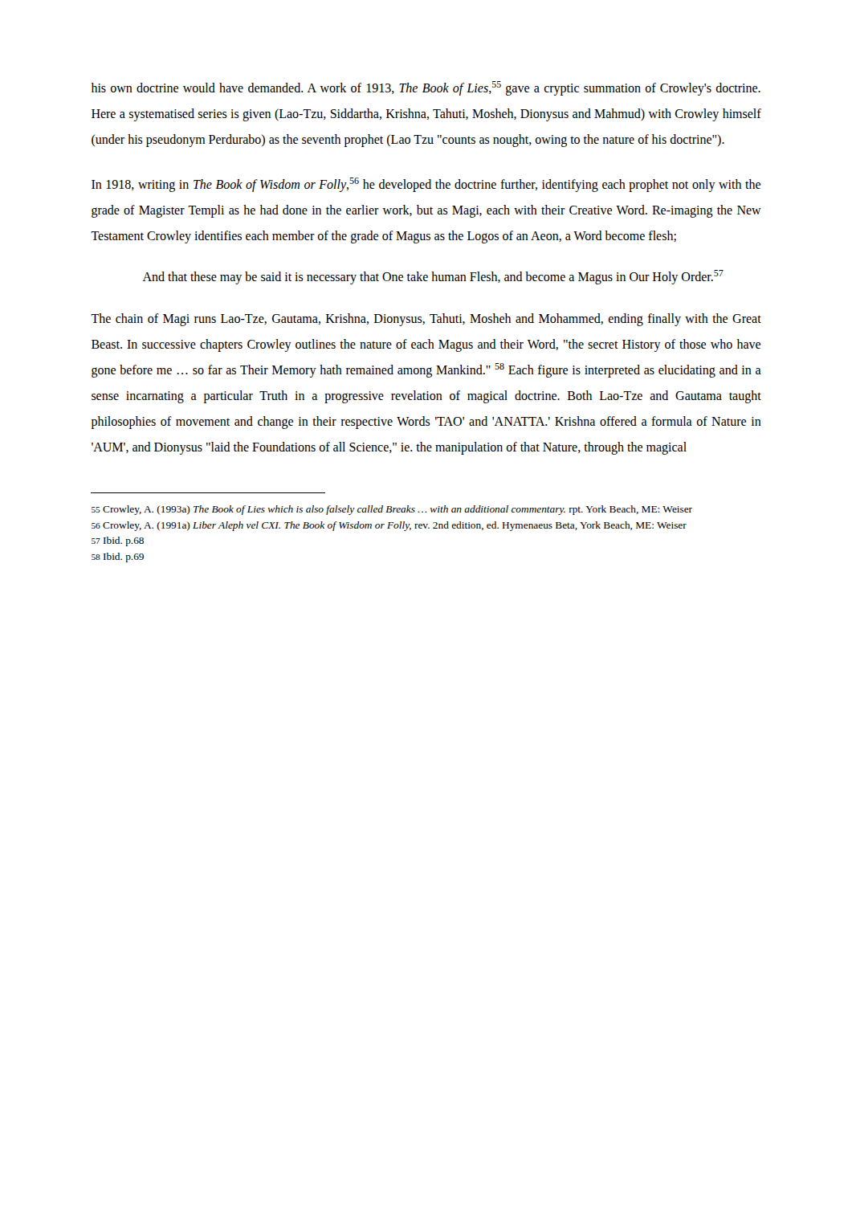his own doctrine would have demanded. A work of 1913, The Book of Lies,55 gave a cryptic summation of Crowley's doctrine. Here a systematised series is given (Lao-Tzu, Siddartha, Krishna, Tahuti, Mosheh, Dionysus and Mahmud) with Crowley himself (under his pseudonym Perdurabo) as the seventh prophet (Lao Tzu "counts as nought, owing to the nature of his doctrine").
In 1918, writing in The Book of Wisdom or Folly,56 he developed the doctrine further, identifying each prophet not only with the grade of Magister Templi as he had done in the earlier work, but as Magi, each with their Creative Word. Re-imaging the New Testament Crowley identifies each member of the grade of Magus as the Logos of an Aeon, a Word become flesh;
And that these may be said it is necessary that One take human Flesh, and become a Magus in Our Holy Order.57
The chain of Magi runs Lao-Tze, Gautama, Krishna, Dionysus, Tahuti, Mosheh and Mohammed, ending finally with the Great Beast. In successive chapters Crowley outlines the nature of each Magus and their Word, "the secret History of those who have gone before me … so far as Their Memory hath remained among Mankind." 58 Each figure is interpreted as elucidating and in a sense incarnating a particular Truth in a progressive revelation of magical doctrine. Both Lao-Tze and Gautama taught philosophies of movement and change in their respective Words 'TAO' and 'ANATTA.' Krishna offered a formula of Nature in 'AUM', and Dionysus "laid the Foundations of all Science," ie. the manipulation of that Nature, through the magical
55 Crowley, A. (1993a) The Book of Lies which is also falsely called Breaks … with an additional commentary. rpt. York Beach, ME: Weiser
56 Crowley, A. (1991a) Liber Aleph vel CXI. The Book of Wisdom or Folly, rev. 2nd edition, ed. Hymenaeus Beta, York Beach, ME: Weiser
57 Ibid. p.68
58 Ibid. p.69